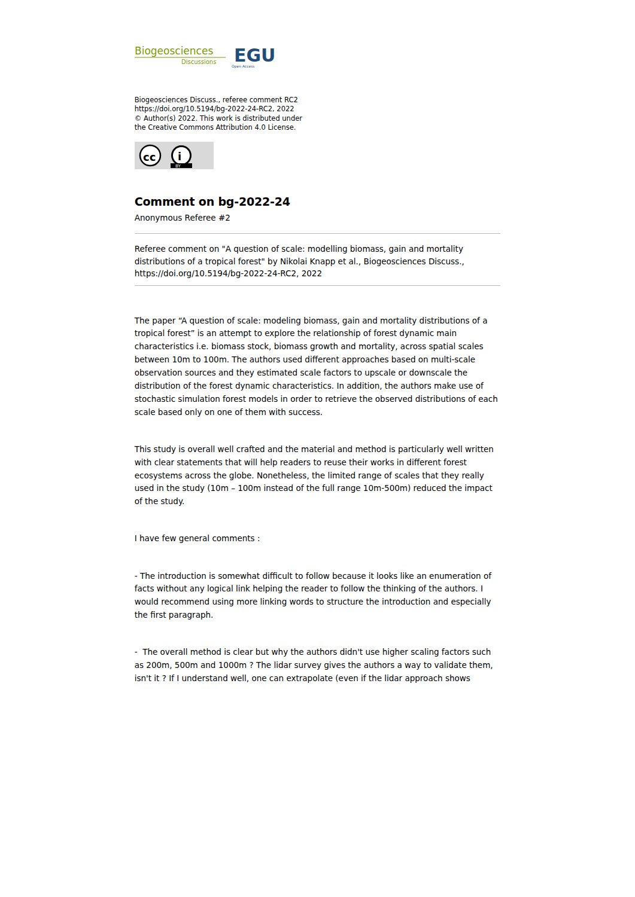Biogeosciences Discussions EGU Open Access
Biogeosciences Discuss., referee comment RC2
https://doi.org/10.5194/bg-2022-24-RC2, 2022
© Author(s) 2022. This work is distributed under
the Creative Commons Attribution 4.0 License.
cc i BY
Comment on bg-2022-24
Anonymous Referee #2
Referee comment on "A question of scale: modelling biomass, gain and mortality distributions of a tropical forest" by Nikolai Knapp et al., Biogeosciences Discuss., https://doi.org/10.5194/bg-2022-24-RC2, 2022
The paper “A question of scale: modeling biomass, gain and mortality distributions of a tropical forest” is an attempt to explore the relationship of forest dynamic main characteristics i.e. biomass stock, biomass growth and mortality, across spatial scales between 10m to 100m. The authors used different approaches based on multi-scale observation sources and they estimated scale factors to upscale or downscale the distribution of the forest dynamic characteristics. In addition, the authors make use of stochastic simulation forest models in order to retrieve the observed distributions of each scale based only on one of them with success.
This study is overall well crafted and the material and method is particularly well written with clear statements that will help readers to reuse their works in different forest ecosystems across the globe. Nonetheless, the limited range of scales that they really used in the study (10m – 100m instead of the full range 10m-500m) reduced the impact of the study.
I have few general comments :
- The introduction is somewhat difficult to follow because it looks like an enumeration of facts without any logical link helping the reader to follow the thinking of the authors. I would recommend using more linking words to structure the introduction and especially the first paragraph.
- The overall method is clear but why the authors didn't use higher scaling factors such as 200m, 500m and 1000m ? The lidar survey gives the authors a way to validate them, isn't it ? If I understand well, one can extrapolate (even if the lidar approach shows